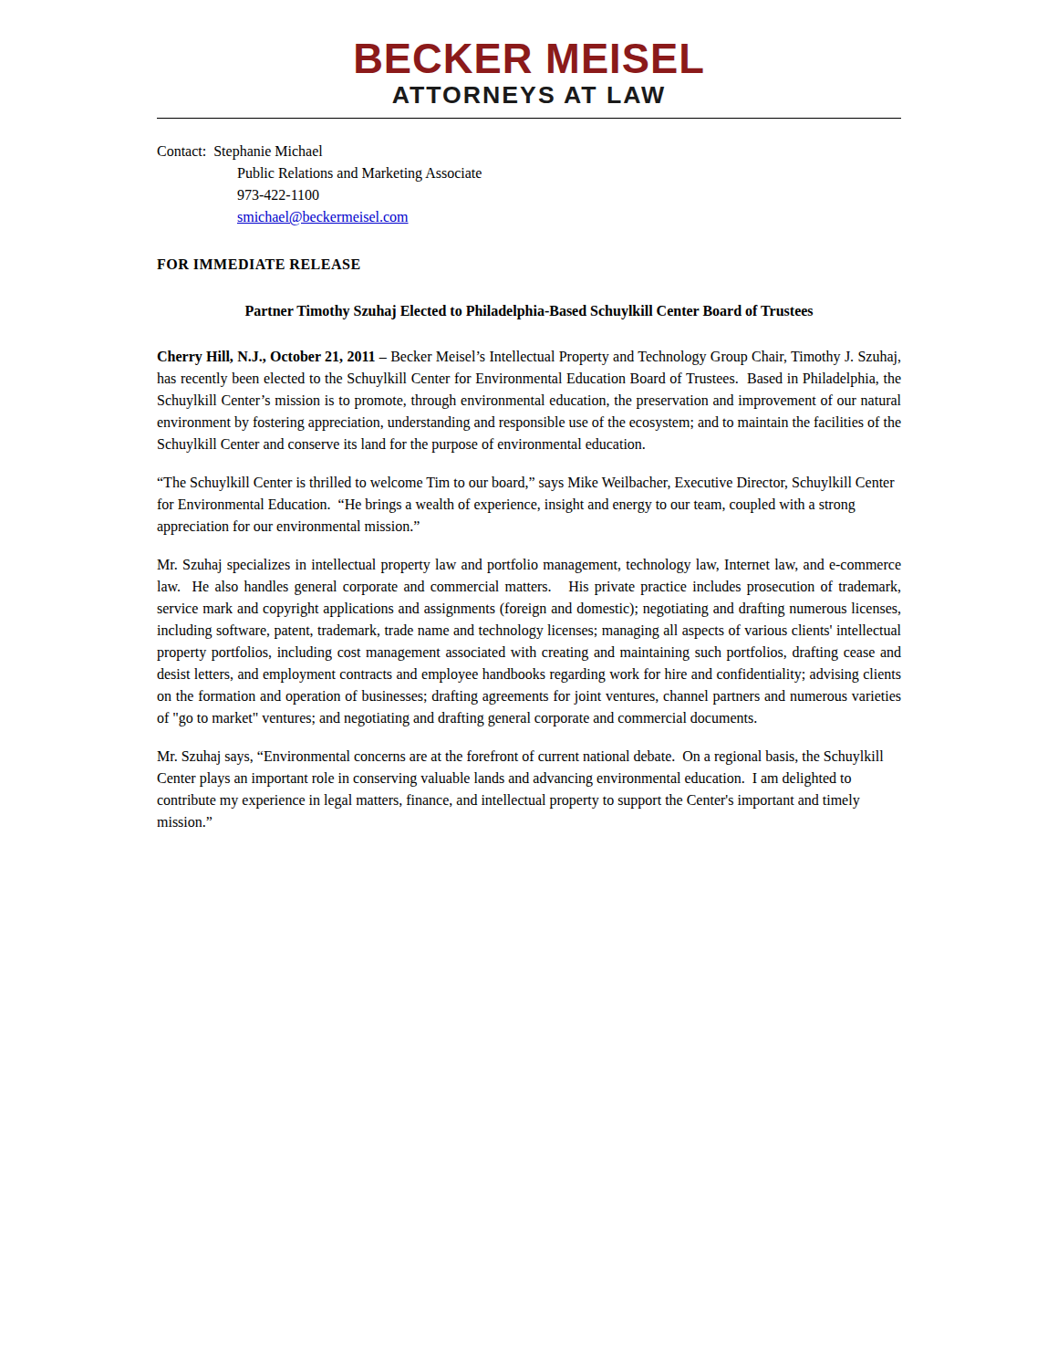BECKER MEISEL
ATTORNEYS AT LAW
Contact: Stephanie Michael
Public Relations and Marketing Associate
973-422-1100
smichael@beckermeisel.com
FOR IMMEDIATE RELEASE
Partner Timothy Szuhaj Elected to Philadelphia-Based Schuylkill Center Board of Trustees
Cherry Hill, N.J., October 21, 2011 – Becker Meisel’s Intellectual Property and Technology Group Chair, Timothy J. Szuhaj, has recently been elected to the Schuylkill Center for Environmental Education Board of Trustees. Based in Philadelphia, the Schuylkill Center’s mission is to promote, through environmental education, the preservation and improvement of our natural environment by fostering appreciation, understanding and responsible use of the ecosystem; and to maintain the facilities of the Schuylkill Center and conserve its land for the purpose of environmental education.
“The Schuylkill Center is thrilled to welcome Tim to our board,” says Mike Weilbacher, Executive Director, Schuylkill Center for Environmental Education. “He brings a wealth of experience, insight and energy to our team, coupled with a strong appreciation for our environmental mission.”
Mr. Szuhaj specializes in intellectual property law and portfolio management, technology law, Internet law, and e-commerce law. He also handles general corporate and commercial matters. His private practice includes prosecution of trademark, service mark and copyright applications and assignments (foreign and domestic); negotiating and drafting numerous licenses, including software, patent, trademark, trade name and technology licenses; managing all aspects of various clients' intellectual property portfolios, including cost management associated with creating and maintaining such portfolios, drafting cease and desist letters, and employment contracts and employee handbooks regarding work for hire and confidentiality; advising clients on the formation and operation of businesses; drafting agreements for joint ventures, channel partners and numerous varieties of "go to market" ventures; and negotiating and drafting general corporate and commercial documents.
Mr. Szuhaj says, “Environmental concerns are at the forefront of current national debate. On a regional basis, the Schuylkill Center plays an important role in conserving valuable lands and advancing environmental education. I am delighted to contribute my experience in legal matters, finance, and intellectual property to support the Center's important and timely mission.”